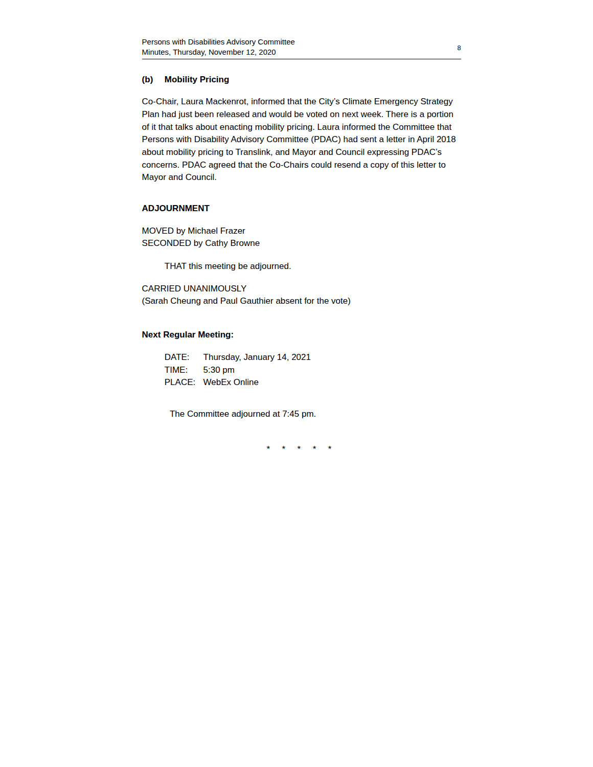Persons with Disabilities Advisory Committee
Minutes, Thursday, November 12, 2020
8
(b) Mobility Pricing
Co-Chair, Laura Mackenrot, informed that the City’s Climate Emergency Strategy Plan had just been released and would be voted on next week. There is a portion of it that talks about enacting mobility pricing. Laura informed the Committee that Persons with Disability Advisory Committee (PDAC) had sent a letter in April 2018 about mobility pricing to Translink, and Mayor and Council expressing PDAC’s concerns. PDAC agreed that the Co-Chairs could resend a copy of this letter to Mayor and Council.
ADJOURNMENT
MOVED by Michael Frazer
SECONDED by Cathy Browne
THAT this meeting be adjourned.
CARRIED UNANIMOUSLY
(Sarah Cheung and Paul Gauthier absent for the vote)
Next Regular Meeting:
| DATE: | Thursday, January 14, 2021 |
| TIME: | 5:30 pm |
| PLACE: | WebEx Online |
The Committee adjourned at 7:45 pm.
* * * * *